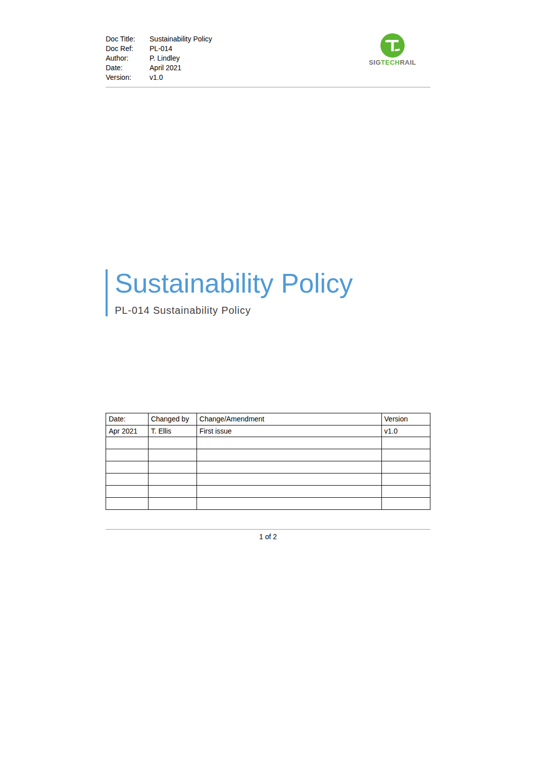| Doc Title: | Sustainability Policy |
| Doc Ref: | PL-014 |
| Author: | P. Lindley |
| Date: | April 2021 |
| Version: | v1.0 |
SIGTECHRAIL
Sustainability Policy
PL-014 Sustainability Policy
| Date: | Changed by | Change/Amendment | Version |
| --- | --- | --- | --- |
| Apr 2021 | T. Ellis | First issue | v1.0 |
1 of 2